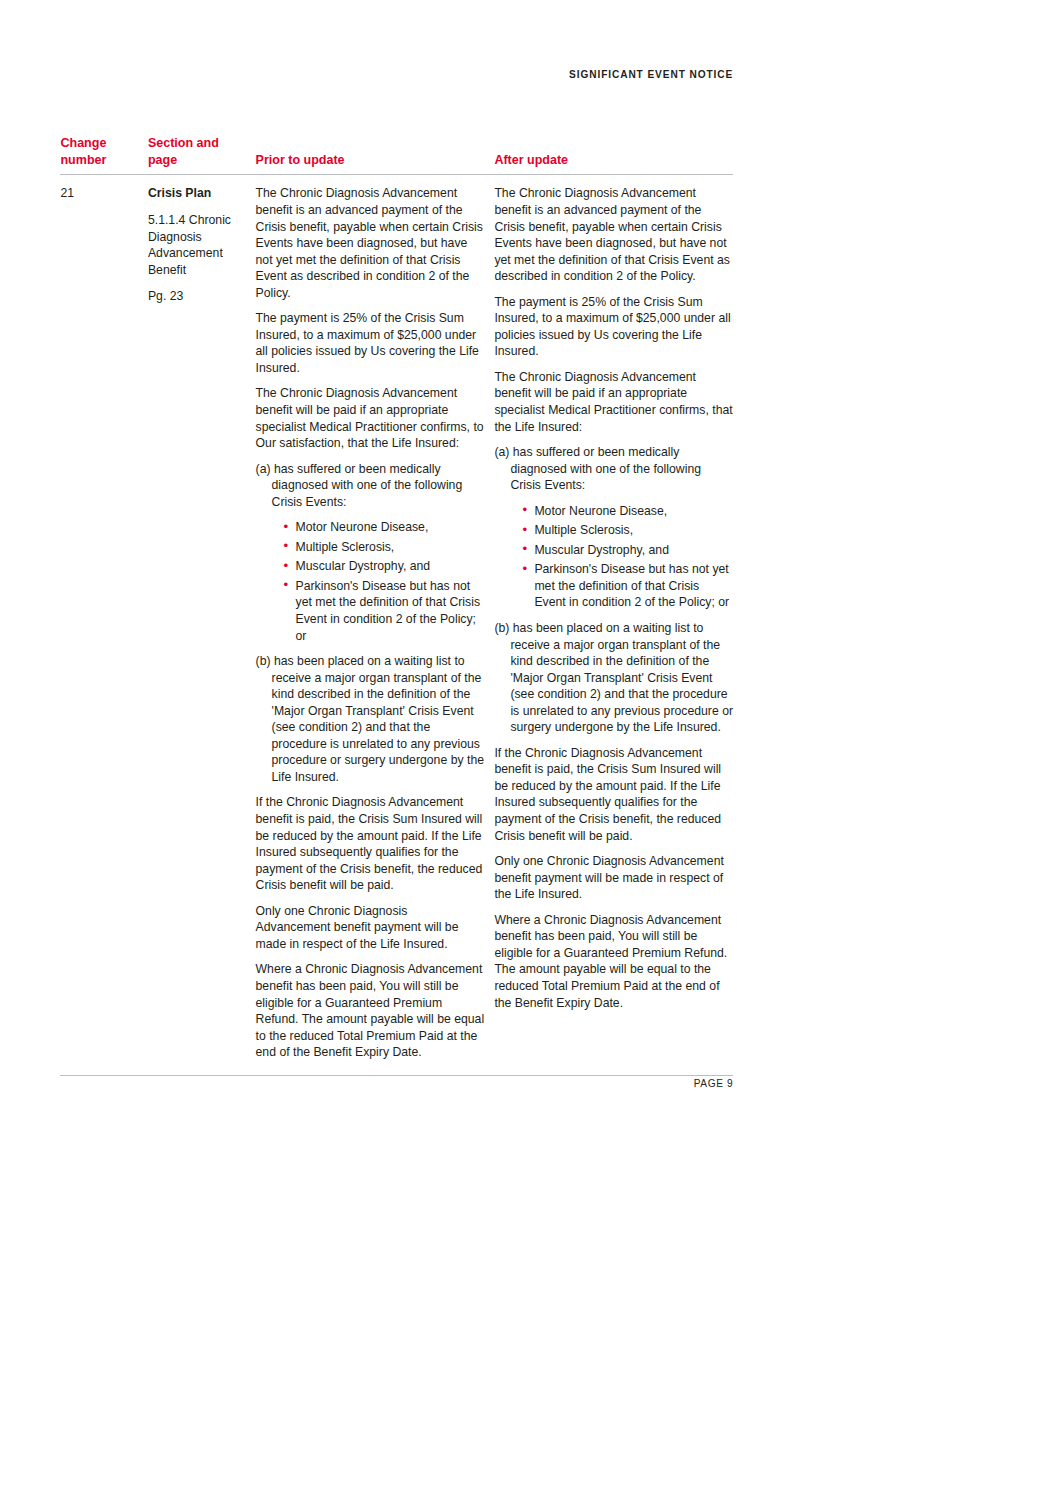SIGNIFICANT EVENT NOTICE
| Change number | Section and page | Prior to update | After update |
| --- | --- | --- | --- |
| 21 | Crisis Plan 5.1.1.4 Chronic Diagnosis Advancement Benefit Pg. 23 | The Chronic Diagnosis Advancement benefit is an advanced payment of the Crisis benefit, payable when certain Crisis Events have been diagnosed, but have not yet met the definition of that Crisis Event as described in condition 2 of the Policy. The payment is 25% of the Crisis Sum Insured, to a maximum of $25,000 under all policies issued by Us covering the Life Insured. The Chronic Diagnosis Advancement benefit will be paid if an appropriate specialist Medical Practitioner confirms, to Our satisfaction, that the Life Insured: (a) has suffered or been medically diagnosed with one of the following Crisis Events: Motor Neurone Disease, Multiple Sclerosis, Muscular Dystrophy, and Parkinson's Disease but has not yet met the definition of that Crisis Event in condition 2 of the Policy; or (b) has been placed on a waiting list to receive a major organ transplant of the kind described in the definition of the 'Major Organ Transplant' Crisis Event (see condition 2) and that the procedure is unrelated to any previous procedure or surgery undergone by the Life Insured. If the Chronic Diagnosis Advancement benefit is paid, the Crisis Sum Insured will be reduced by the amount paid. If the Life Insured subsequently qualifies for the payment of the Crisis benefit, the reduced Crisis benefit will be paid. Only one Chronic Diagnosis Advancement benefit payment will be made in respect of the Life Insured. Where a Chronic Diagnosis Advancement benefit has been paid, You will still be eligible for a Guaranteed Premium Refund. The amount payable will be equal to the reduced Total Premium Paid at the end of the Benefit Expiry Date. | The Chronic Diagnosis Advancement benefit is an advanced payment of the Crisis benefit, payable when certain Crisis Events have been diagnosed, but have not yet met the definition of that Crisis Event as described in condition 2 of the Policy. The payment is 25% of the Crisis Sum Insured, to a maximum of $25,000 under all policies issued by Us covering the Life Insured. The Chronic Diagnosis Advancement benefit will be paid if an appropriate specialist Medical Practitioner confirms, that the Life Insured: (a) has suffered or been medically diagnosed with one of the following Crisis Events: Motor Neurone Disease, Multiple Sclerosis, Muscular Dystrophy, and Parkinson's Disease but has not yet met the definition of that Crisis Event in condition 2 of the Policy; or (b) has been placed on a waiting list to receive a major organ transplant of the kind described in the definition of the 'Major Organ Transplant' Crisis Event (see condition 2) and that the procedure is unrelated to any previous procedure or surgery undergone by the Life Insured. If the Chronic Diagnosis Advancement benefit is paid, the Crisis Sum Insured will be reduced by the amount paid. If the Life Insured subsequently qualifies for the payment of the Crisis benefit, the reduced Crisis benefit will be paid. Only one Chronic Diagnosis Advancement benefit payment will be made in respect of the Life Insured. Where a Chronic Diagnosis Advancement benefit has been paid, You will still be eligible for a Guaranteed Premium Refund. The amount payable will be equal to the reduced Total Premium Paid at the end of the Benefit Expiry Date. |
PAGE 9